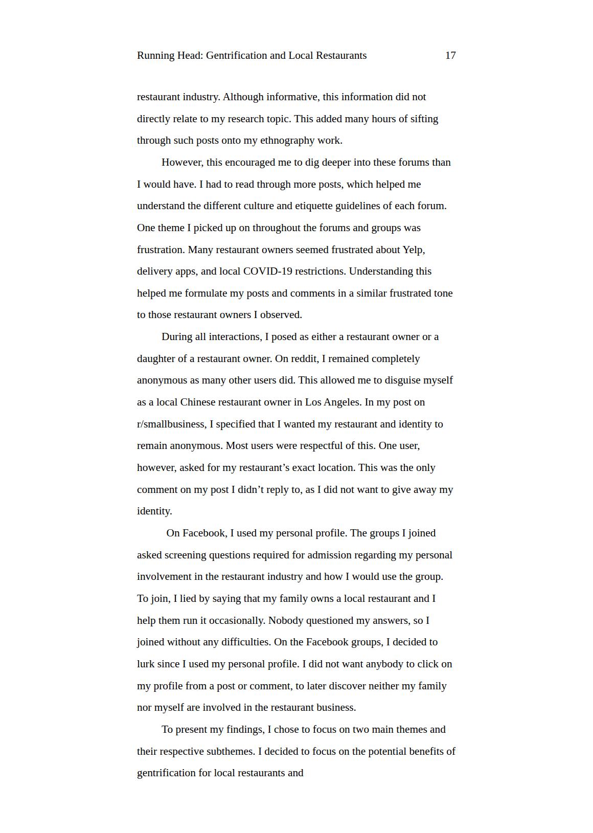Running Head: Gentrification and Local Restaurants 17
restaurant industry. Although informative, this information did not directly relate to my research topic. This added many hours of sifting through such posts onto my ethnography work.
However, this encouraged me to dig deeper into these forums than I would have. I had to read through more posts, which helped me understand the different culture and etiquette guidelines of each forum. One theme I picked up on throughout the forums and groups was frustration. Many restaurant owners seemed frustrated about Yelp, delivery apps, and local COVID-19 restrictions. Understanding this helped me formulate my posts and comments in a similar frustrated tone to those restaurant owners I observed.
During all interactions, I posed as either a restaurant owner or a daughter of a restaurant owner. On reddit, I remained completely anonymous as many other users did. This allowed me to disguise myself as a local Chinese restaurant owner in Los Angeles. In my post on r/smallbusiness, I specified that I wanted my restaurant and identity to remain anonymous. Most users were respectful of this. One user, however, asked for my restaurant’s exact location. This was the only comment on my post I didn’t reply to, as I did not want to give away my identity.
On Facebook, I used my personal profile. The groups I joined asked screening questions required for admission regarding my personal involvement in the restaurant industry and how I would use the group. To join, I lied by saying that my family owns a local restaurant and I help them run it occasionally. Nobody questioned my answers, so I joined without any difficulties. On the Facebook groups, I decided to lurk since I used my personal profile. I did not want anybody to click on my profile from a post or comment, to later discover neither my family nor myself are involved in the restaurant business.
To present my findings, I chose to focus on two main themes and their respective subthemes. I decided to focus on the potential benefits of gentrification for local restaurants and